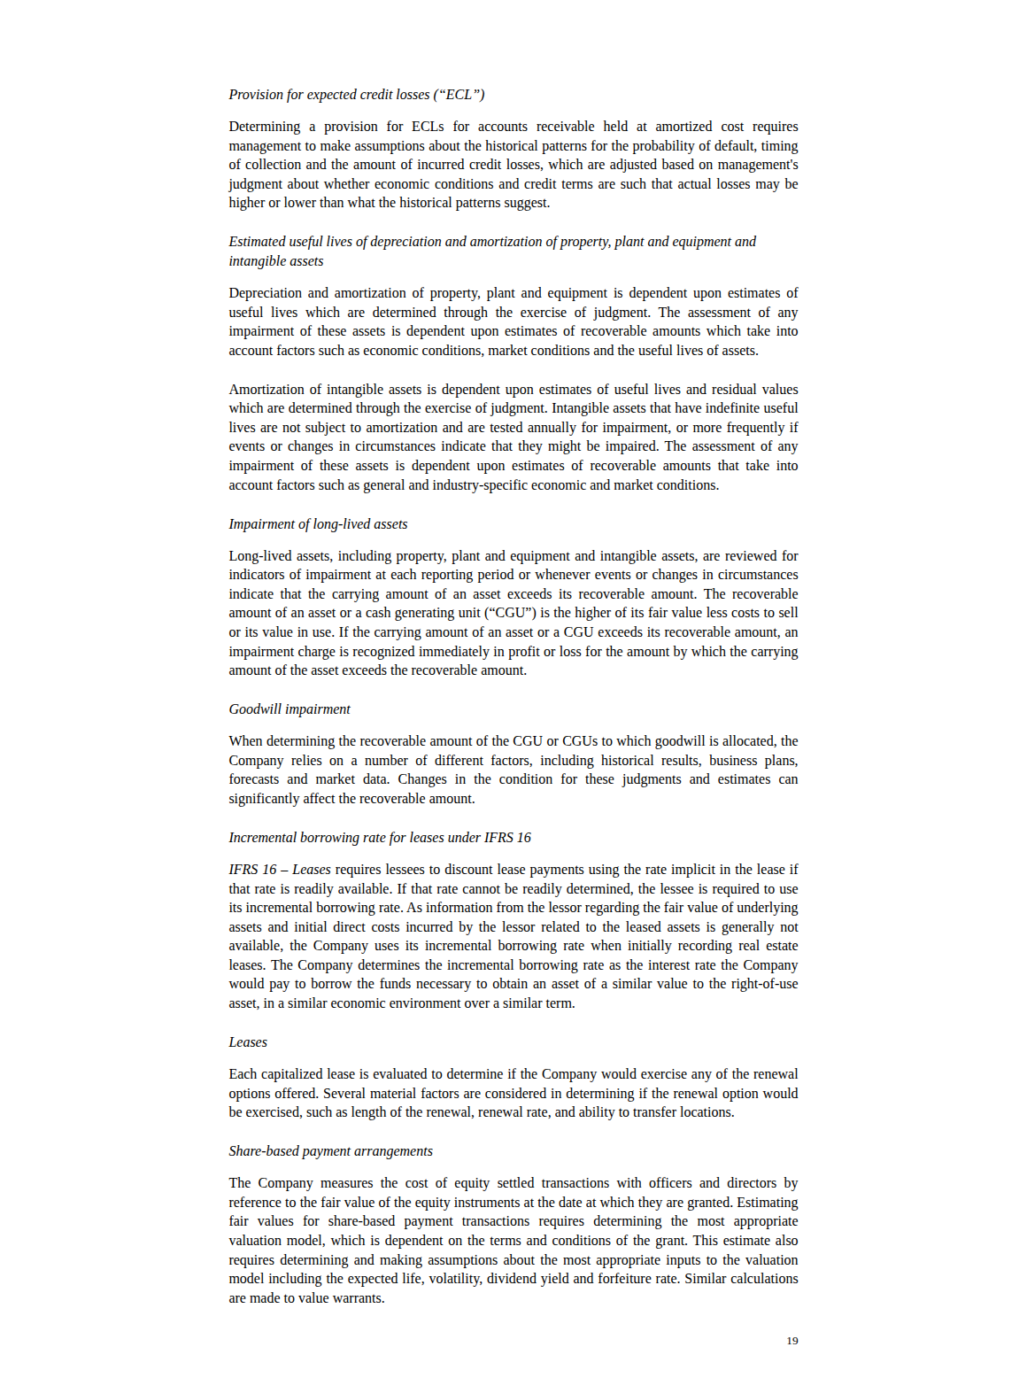Provision for expected credit losses (“ECL”)
Determining a provision for ECLs for accounts receivable held at amortized cost requires management to make assumptions about the historical patterns for the probability of default, timing of collection and the amount of incurred credit losses, which are adjusted based on management's judgment about whether economic conditions and credit terms are such that actual losses may be higher or lower than what the historical patterns suggest.
Estimated useful lives of depreciation and amortization of property, plant and equipment and intangible assets
Depreciation and amortization of property, plant and equipment is dependent upon estimates of useful lives which are determined through the exercise of judgment. The assessment of any impairment of these assets is dependent upon estimates of recoverable amounts which take into account factors such as economic conditions, market conditions and the useful lives of assets.
Amortization of intangible assets is dependent upon estimates of useful lives and residual values which are determined through the exercise of judgment. Intangible assets that have indefinite useful lives are not subject to amortization and are tested annually for impairment, or more frequently if events or changes in circumstances indicate that they might be impaired. The assessment of any impairment of these assets is dependent upon estimates of recoverable amounts that take into account factors such as general and industry-specific economic and market conditions.
Impairment of long-lived assets
Long-lived assets, including property, plant and equipment and intangible assets, are reviewed for indicators of impairment at each reporting period or whenever events or changes in circumstances indicate that the carrying amount of an asset exceeds its recoverable amount. The recoverable amount of an asset or a cash generating unit (“CGU”) is the higher of its fair value less costs to sell or its value in use. If the carrying amount of an asset or a CGU exceeds its recoverable amount, an impairment charge is recognized immediately in profit or loss for the amount by which the carrying amount of the asset exceeds the recoverable amount.
Goodwill impairment
When determining the recoverable amount of the CGU or CGUs to which goodwill is allocated, the Company relies on a number of different factors, including historical results, business plans, forecasts and market data. Changes in the condition for these judgments and estimates can significantly affect the recoverable amount.
Incremental borrowing rate for leases under IFRS 16
IFRS 16 – Leases requires lessees to discount lease payments using the rate implicit in the lease if that rate is readily available. If that rate cannot be readily determined, the lessee is required to use its incremental borrowing rate. As information from the lessor regarding the fair value of underlying assets and initial direct costs incurred by the lessor related to the leased assets is generally not available, the Company uses its incremental borrowing rate when initially recording real estate leases. The Company determines the incremental borrowing rate as the interest rate the Company would pay to borrow the funds necessary to obtain an asset of a similar value to the right-of-use asset, in a similar economic environment over a similar term.
Leases
Each capitalized lease is evaluated to determine if the Company would exercise any of the renewal options offered. Several material factors are considered in determining if the renewal option would be exercised, such as length of the renewal, renewal rate, and ability to transfer locations.
Share-based payment arrangements
The Company measures the cost of equity settled transactions with officers and directors by reference to the fair value of the equity instruments at the date at which they are granted. Estimating fair values for share-based payment transactions requires determining the most appropriate valuation model, which is dependent on the terms and conditions of the grant. This estimate also requires determining and making assumptions about the most appropriate inputs to the valuation model including the expected life, volatility, dividend yield and forfeiture rate. Similar calculations are made to value warrants.
19